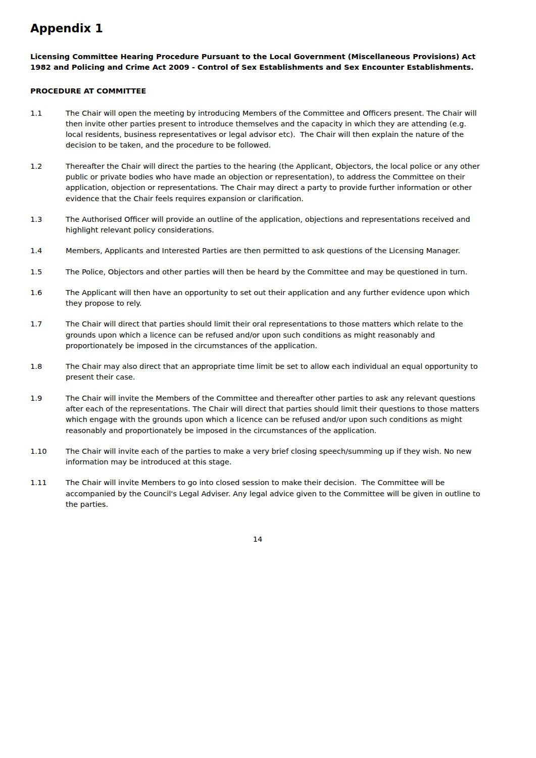Appendix 1
Licensing Committee Hearing Procedure Pursuant to the Local Government (Miscellaneous Provisions) Act 1982 and Policing and Crime Act 2009 - Control of Sex Establishments and Sex Encounter Establishments.
PROCEDURE AT COMMITTEE
1.1 The Chair will open the meeting by introducing Members of the Committee and Officers present. The Chair will then invite other parties present to introduce themselves and the capacity in which they are attending (e.g. local residents, business representatives or legal advisor etc). The Chair will then explain the nature of the decision to be taken, and the procedure to be followed.
1.2 Thereafter the Chair will direct the parties to the hearing (the Applicant, Objectors, the local police or any other public or private bodies who have made an objection or representation), to address the Committee on their application, objection or representations. The Chair may direct a party to provide further information or other evidence that the Chair feels requires expansion or clarification.
1.3 The Authorised Officer will provide an outline of the application, objections and representations received and highlight relevant policy considerations.
1.4 Members, Applicants and Interested Parties are then permitted to ask questions of the Licensing Manager.
1.5 The Police, Objectors and other parties will then be heard by the Committee and may be questioned in turn.
1.6 The Applicant will then have an opportunity to set out their application and any further evidence upon which they propose to rely.
1.7 The Chair will direct that parties should limit their oral representations to those matters which relate to the grounds upon which a licence can be refused and/or upon such conditions as might reasonably and proportionately be imposed in the circumstances of the application.
1.8 The Chair may also direct that an appropriate time limit be set to allow each individual an equal opportunity to present their case.
1.9 The Chair will invite the Members of the Committee and thereafter other parties to ask any relevant questions after each of the representations. The Chair will direct that parties should limit their questions to those matters which engage with the grounds upon which a licence can be refused and/or upon such conditions as might reasonably and proportionately be imposed in the circumstances of the application.
1.10 The Chair will invite each of the parties to make a very brief closing speech/summing up if they wish. No new information may be introduced at this stage.
1.11 The Chair will invite Members to go into closed session to make their decision. The Committee will be accompanied by the Council's Legal Adviser. Any legal advice given to the Committee will be given in outline to the parties.
14